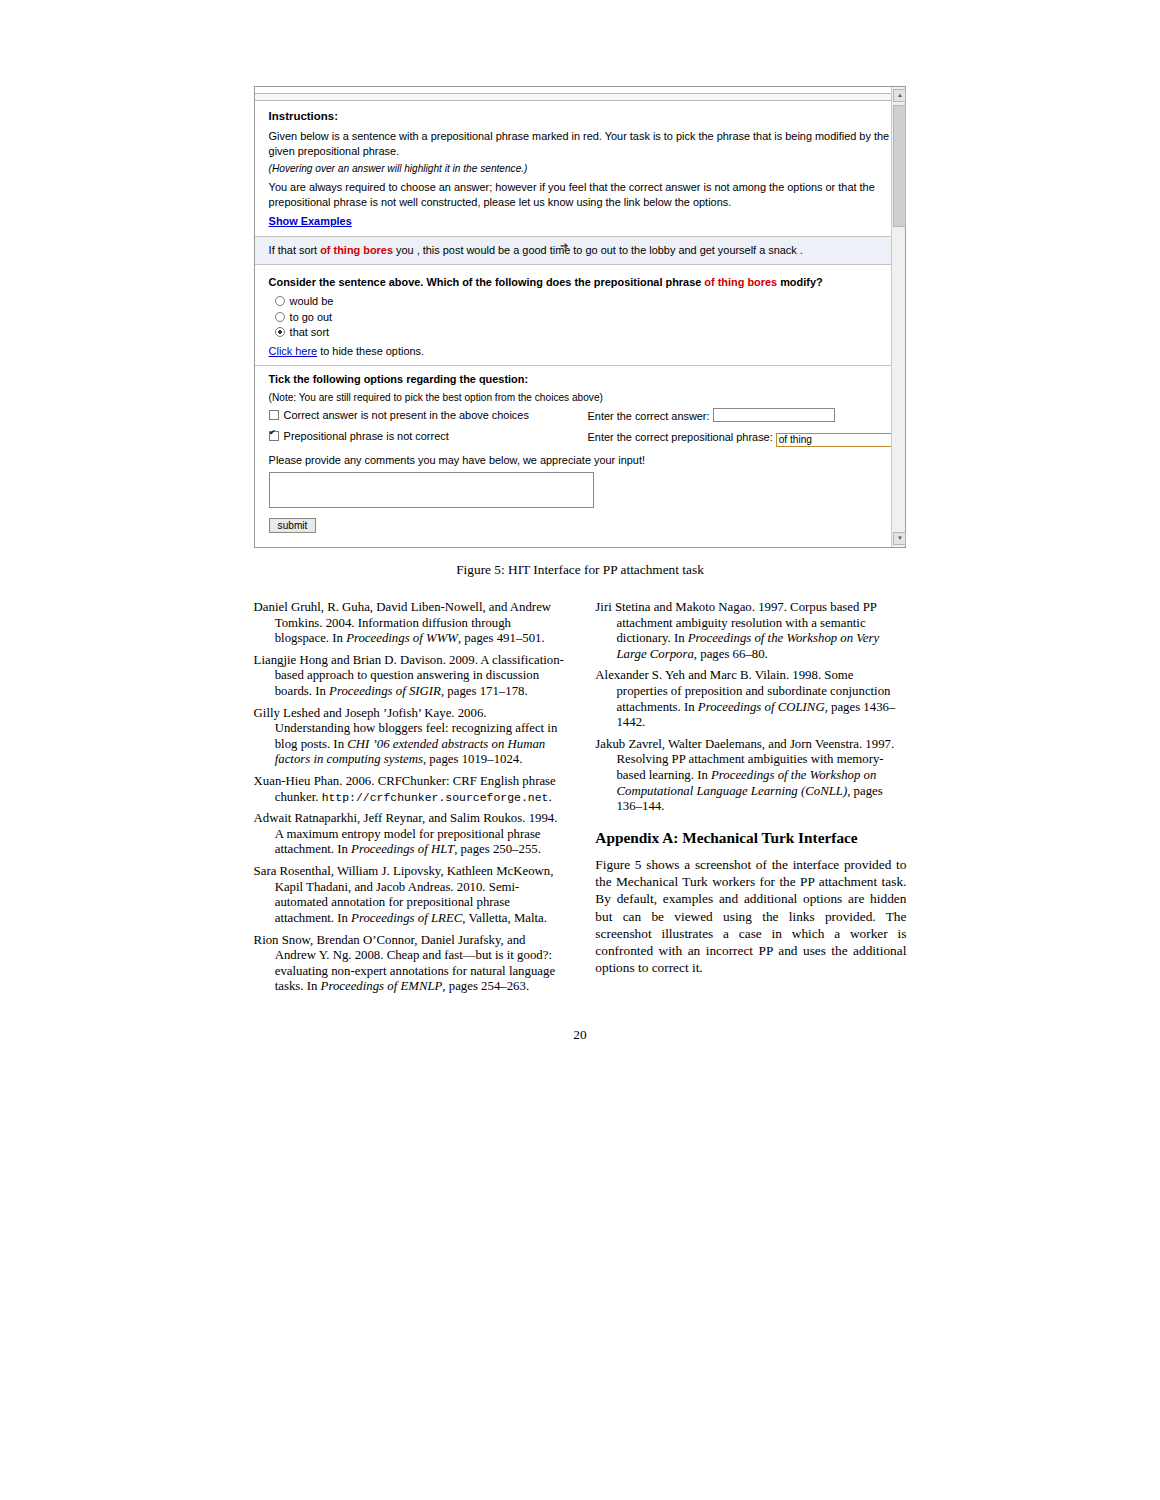▲
▼
Instructions:
Given below is a sentence with a prepositional phrase marked in red. Your task is to pick the phrase that is being modified by the given prepositional phrase.
(Hovering over an answer will highlight it in the sentence.)
You are always required to choose an answer; however if you feel that the correct answer is not among the options or that the prepositional phrase is not well constructed, please let us know using the link below the options.
Show Examples
If that sort of thing bores you , this post would be a good time to go out to the lobby and get yourself a snack .
Consider the sentence above. Which of the following does the prepositional phrase of thing bores modify?
would be
to go out
that sort
Click here to hide these options.
Tick the following options regarding the question:
(Note: You are still required to pick the best option from the choices above)
Correct answer is not present in the above choices
Prepositional phrase is not correct
Enter the correct answer:
Enter the correct prepositional phrase: of thing
Please provide any comments you may have below, we appreciate your input!
submit
➔
Figure 5: HIT Interface for PP attachment task
Daniel Gruhl, R. Guha, David Liben-Nowell, and Andrew Tomkins. 2004. Information diffusion through blogspace. In Proceedings of WWW, pages 491–501.
Liangjie Hong and Brian D. Davison. 2009. A classification-based approach to question answering in discussion boards. In Proceedings of SIGIR, pages 171–178.
Gilly Leshed and Joseph ’Jofish’ Kaye. 2006. Understanding how bloggers feel: recognizing affect in blog posts. In CHI ’06 extended abstracts on Human factors in computing systems, pages 1019–1024.
Xuan-Hieu Phan. 2006. CRFChunker: CRF English phrase chunker. http://crfchunker.sourceforge.net.
Adwait Ratnaparkhi, Jeff Reynar, and Salim Roukos. 1994. A maximum entropy model for prepositional phrase attachment. In Proceedings of HLT, pages 250–255.
Sara Rosenthal, William J. Lipovsky, Kathleen McKeown, Kapil Thadani, and Jacob Andreas. 2010. Semi-automated annotation for prepositional phrase attachment. In Proceedings of LREC, Valletta, Malta.
Rion Snow, Brendan O’Connor, Daniel Jurafsky, and Andrew Y. Ng. 2008. Cheap and fast—but is it good?: evaluating non-expert annotations for natural language tasks. In Proceedings of EMNLP, pages 254–263.
Jiri Stetina and Makoto Nagao. 1997. Corpus based PP attachment ambiguity resolution with a semantic dictionary. In Proceedings of the Workshop on Very Large Corpora, pages 66–80.
Alexander S. Yeh and Marc B. Vilain. 1998. Some properties of preposition and subordinate conjunction attachments. In Proceedings of COLING, pages 1436–1442.
Jakub Zavrel, Walter Daelemans, and Jorn Veenstra. 1997. Resolving PP attachment ambiguities with memory-based learning. In Proceedings of the Workshop on Computational Language Learning (CoNLL), pages 136–144.
Appendix A: Mechanical Turk Interface
Figure 5 shows a screenshot of the interface provided to the Mechanical Turk workers for the PP attachment task. By default, examples and additional options are hidden but can be viewed using the links provided. The screenshot illustrates a case in which a worker is confronted with an incorrect PP and uses the additional options to correct it.
20